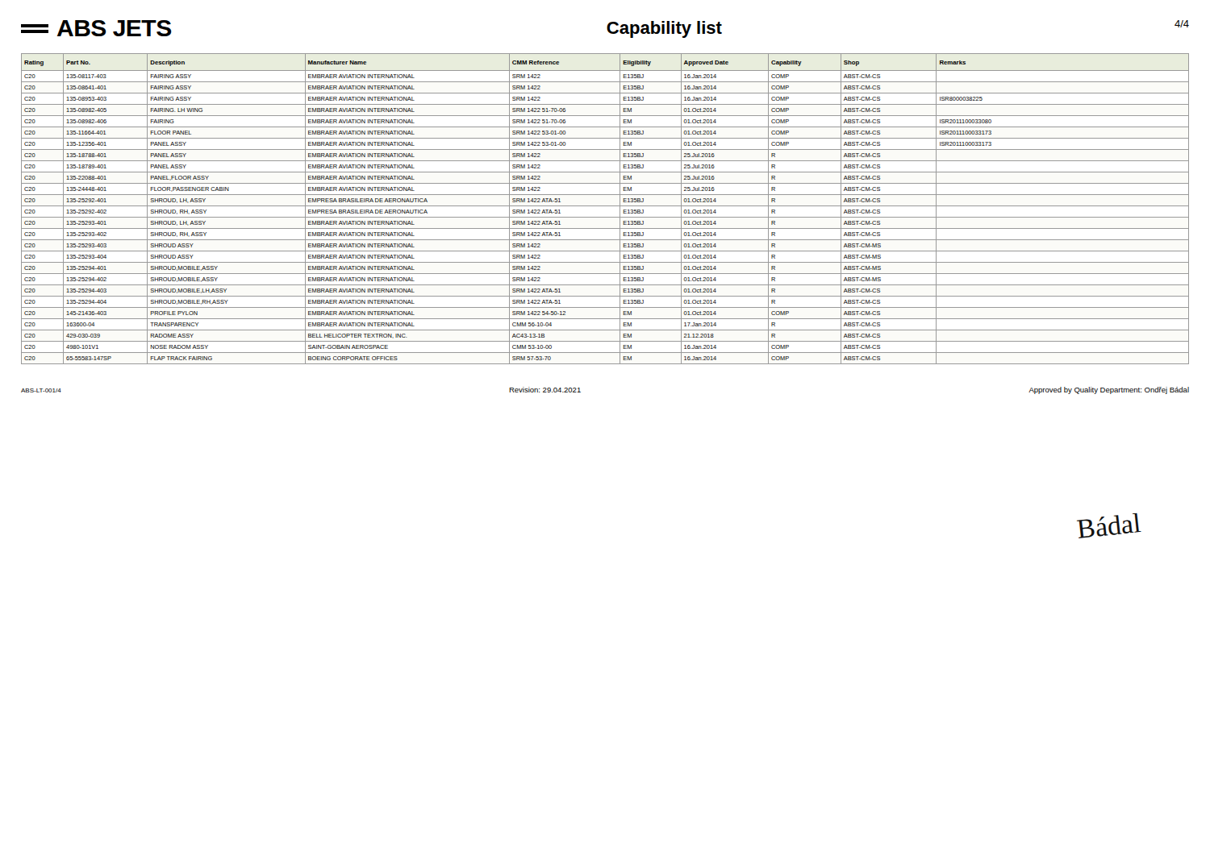ABS JETS
Capability list
4/4
| Rating | Part No. | Description | Manufacturer Name | CMM Reference | Eligibility | Approved Date | Capability | Shop | Remarks |
| --- | --- | --- | --- | --- | --- | --- | --- | --- | --- |
| C20 | 135-08117-403 | FAIRING ASSY | EMBRAER AVIATION INTERNATIONAL | SRM 1422 | E135BJ | 16.Jan.2014 | COMP | ABST-CM-CS | |
| C20 | 135-08641-401 | FAIRING ASSY | EMBRAER AVIATION INTERNATIONAL | SRM 1422 | E135BJ | 16.Jan.2014 | COMP | ABST-CM-CS | |
| C20 | 135-08953-403 | FAIRING ASSY | EMBRAER AVIATION INTERNATIONAL | SRM 1422 | E135BJ | 16.Jan.2014 | COMP | ABST-CM-CS | ISR8000038225 |
| C20 | 135-08982-405 | FAIRING. LH WING | EMBRAER AVIATION INTERNATIONAL | SRM 1422 51-70-06 | EM | 01.Oct.2014 | COMP | ABST-CM-CS | |
| C20 | 135-08982-406 | FAIRING | EMBRAER AVIATION INTERNATIONAL | SRM 1422 51-70-06 | EM | 01.Oct.2014 | COMP | ABST-CM-CS | ISR2011100033080 |
| C20 | 135-11664-401 | FLOOR PANEL | EMBRAER AVIATION INTERNATIONAL | SRM 1422 53-01-00 | E135BJ | 01.Oct.2014 | COMP | ABST-CM-CS | ISR2011100033173 |
| C20 | 135-12356-401 | PANEL ASSY | EMBRAER AVIATION INTERNATIONAL | SRM 1422 53-01-00 | EM | 01.Oct.2014 | COMP | ABST-CM-CS | ISR2011100033173 |
| C20 | 135-18788-401 | PANEL ASSY | EMBRAER AVIATION INTERNATIONAL | SRM 1422 | E135BJ | 25.Jul.2016 | R | ABST-CM-CS | |
| C20 | 135-18789-401 | PANEL ASSY | EMBRAER AVIATION INTERNATIONAL | SRM 1422 | E135BJ | 25.Jul.2016 | R | ABST-CM-CS | |
| C20 | 135-22088-401 | PANEL,FLOOR ASSY | EMBRAER AVIATION INTERNATIONAL | SRM 1422 | EM | 25.Jul.2016 | R | ABST-CM-CS | |
| C20 | 135-24448-401 | FLOOR,PASSENGER CABIN | EMBRAER AVIATION INTERNATIONAL | SRM 1422 | EM | 25.Jul.2016 | R | ABST-CM-CS | |
| C20 | 135-25292-401 | SHROUD, LH, ASSY | EMPRESA BRASILEIRA DE AERONAUTICA | SRM 1422 ATA-51 | E135BJ | 01.Oct.2014 | R | ABST-CM-CS | |
| C20 | 135-25292-402 | SHROUD, RH, ASSY | EMPRESA BRASILEIRA DE AERONAUTICA | SRM 1422 ATA-51 | E135BJ | 01.Oct.2014 | R | ABST-CM-CS | |
| C20 | 135-25293-401 | SHROUD, LH, ASSY | EMBRAER AVIATION INTERNATIONAL | SRM 1422 ATA-51 | E135BJ | 01.Oct.2014 | R | ABST-CM-CS | |
| C20 | 135-25293-402 | SHROUD, RH, ASSY | EMBRAER AVIATION INTERNATIONAL | SRM 1422 ATA-51 | E135BJ | 01.Oct.2014 | R | ABST-CM-CS | |
| C20 | 135-25293-403 | SHROUD ASSY | EMBRAER AVIATION INTERNATIONAL | SRM 1422 | E135BJ | 01.Oct.2014 | R | ABST-CM-MS | |
| C20 | 135-25293-404 | SHROUD ASSY | EMBRAER AVIATION INTERNATIONAL | SRM 1422 | E135BJ | 01.Oct.2014 | R | ABST-CM-MS | |
| C20 | 135-25294-401 | SHROUD,MOBILE,ASSY | EMBRAER AVIATION INTERNATIONAL | SRM 1422 | E135BJ | 01.Oct.2014 | R | ABST-CM-MS | |
| C20 | 135-25294-402 | SHROUD,MOBILE,ASSY | EMBRAER AVIATION INTERNATIONAL | SRM 1422 | E135BJ | 01.Oct.2014 | R | ABST-CM-MS | |
| C20 | 135-25294-403 | SHROUD,MOBILE,LH,ASSY | EMBRAER AVIATION INTERNATIONAL | SRM 1422 ATA-51 | E135BJ | 01.Oct.2014 | R | ABST-CM-CS | |
| C20 | 135-25294-404 | SHROUD,MOBILE,RH,ASSY | EMBRAER AVIATION INTERNATIONAL | SRM 1422 ATA-51 | E135BJ | 01.Oct.2014 | R | ABST-CM-CS | |
| C20 | 145-21436-403 | PROFILE PYLON | EMBRAER AVIATION INTERNATIONAL | SRM 1422 54-50-12 | EM | 01.Oct.2014 | COMP | ABST-CM-CS | |
| C20 | 163600-04 | TRANSPARENCY | EMBRAER AVIATION INTERNATIONAL | CMM 56-10-04 | EM | 17.Jan.2014 | R | ABST-CM-CS | |
| C20 | 429-030-039 | RADOME ASSY | BELL HELICOPTER TEXTRON, INC. | AC43-13-1B | EM | 21.12.2018 | R | ABST-CM-CS | |
| C20 | 4980-101V1 | NOSE RADOM ASSY | SAINT-GOBAIN AEROSPACE | CMM 53-10-00 | EM | 16.Jan.2014 | COMP | ABST-CM-CS | |
| C20 | 65-55583-147SP | FLAP TRACK FAIRING | BOEING CORPORATE OFFICES | SRM 57-53-70 | EM | 16.Jan.2014 | COMP | ABST-CM-CS | |
Bádal
ABS-LT-001/4
Revision: 29.04.2021
Approved by Quality Department: Ondřej Bádal